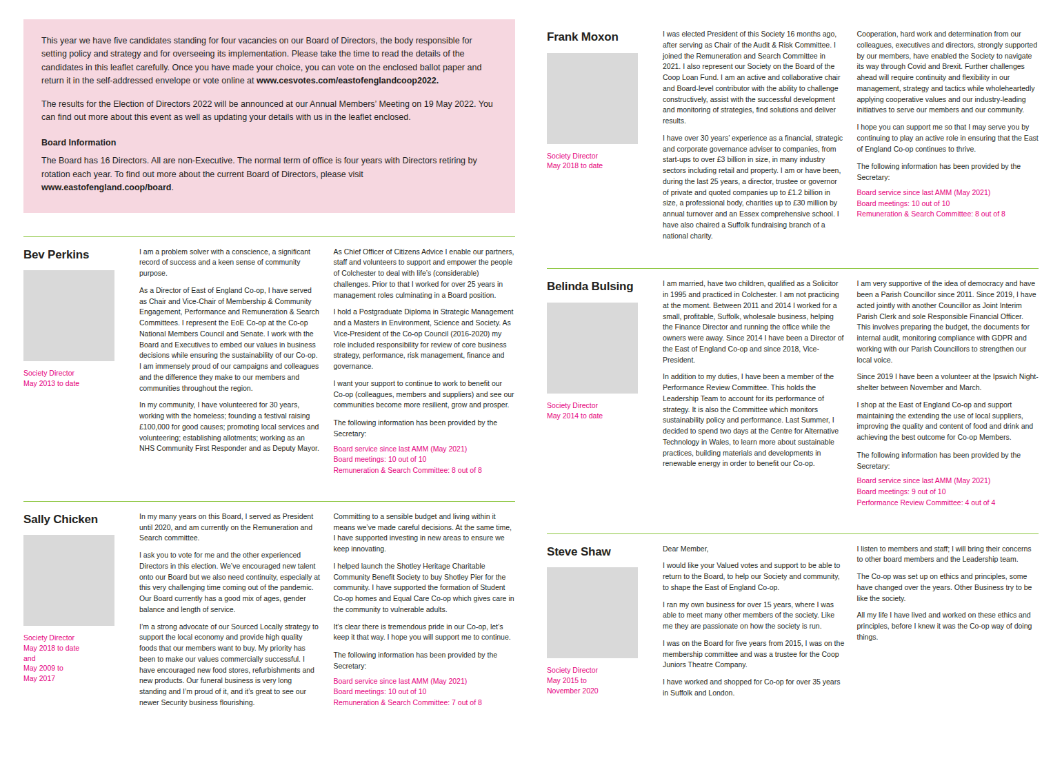This year we have five candidates standing for four vacancies on our Board of Directors, the body responsible for setting policy and strategy and for overseeing its implementation. Please take the time to read the details of the candidates in this leaflet carefully. Once you have made your choice, you can vote on the enclosed ballot paper and return it in the self-addressed envelope or vote online at www.cesvotes.com/eastofenglandcoop2022.
The results for the Election of Directors 2022 will be announced at our Annual Members’ Meeting on 19 May 2022. You can find out more about this event as well as updating your details with us in the leaflet enclosed.
Board Information
The Board has 16 Directors. All are non-Executive. The normal term of office is four years with Directors retiring by rotation each year. To find out more about the current Board of Directors, please visit www.eastofengland.coop/board.
Bev Perkins
Society Director
May 2013 to date
I am a problem solver with a conscience, a significant record of success and a keen sense of community purpose.
As a Director of East of England Co-op, I have served as Chair and Vice-Chair of Membership & Community Engagement, Performance and Remuneration & Search Committees. I represent the EoE Co-op at the Co-op National Members Council and Senate. I work with the Board and Executives to embed our values in business decisions while ensuring the sustainability of our Co-op. I am immensely proud of our campaigns and colleagues and the difference they make to our members and communities throughout the region.
In my community, I have volunteered for 30 years, working with the homeless; founding a festival raising £100,000 for good causes; promoting local services and volunteering; establishing allotments; working as an NHS Community First Responder and as Deputy Mayor.
As Chief Officer of Citizens Advice I enable our partners, staff and volunteers to support and empower the people of Colchester to deal with life’s (considerable) challenges. Prior to that I worked for over 25 years in management roles culminating in a Board position.
I hold a Postgraduate Diploma in Strategic Management and a Masters in Environment, Science and Society. As Vice-President of the Co-op Council (2016-2020) my role included responsibility for review of core business strategy, performance, risk management, finance and governance.
I want your support to continue to work to benefit our Co-op (colleagues, members and suppliers) and see our communities become more resilient, grow and prosper.
The following information has been provided by the Secretary:
Board service since last AMM (May 2021)
Board meetings: 10 out of 10
Remuneration & Search Committee: 8 out of 8
Sally Chicken
Society Director
May 2018 to date
and
May 2009 to
May 2017
In my many years on this Board, I served as President until 2020, and am currently on the Remuneration and Search committee.
I ask you to vote for me and the other experienced Directors in this election. We’ve encouraged new talent onto our Board but we also need continuity, especially at this very challenging time coming out of the pandemic. Our Board currently has a good mix of ages, gender balance and length of service.
I’m a strong advocate of our Sourced Locally strategy to support the local economy and provide high quality foods that our members want to buy. My priority has been to make our values commercially successful. I have encouraged new food stores, refurbishments and new products. Our funeral business is very long standing and I’m proud of it, and it’s great to see our newer Security business flourishing.
Committing to a sensible budget and living within it means we’ve made careful decisions. At the same time, I have supported investing in new areas to ensure we keep innovating.
I helped launch the Shotley Heritage Charitable Community Benefit Society to buy Shotley Pier for the community. I have supported the formation of Student Co-op homes and Equal Care Co-op which gives care in the community to vulnerable adults.
It’s clear there is tremendous pride in our Co-op, let’s keep it that way. I hope you will support me to continue.
The following information has been provided by the Secretary:
Board service since last AMM (May 2021)
Board meetings: 10 out of 10
Remuneration & Search Committee: 7 out of 8
Frank Moxon
Society Director
May 2018 to date
I was elected President of this Society 16 months ago, after serving as Chair of the Audit & Risk Committee. I joined the Remuneration and Search Committee in 2021. I also represent our Society on the Board of the Coop Loan Fund. I am an active and collaborative chair and Board-level contributor with the ability to challenge constructively, assist with the successful development and monitoring of strategies, find solutions and deliver results.
I have over 30 years’ experience as a financial, strategic and corporate governance adviser to companies, from start-ups to over £3 billion in size, in many industry sectors including retail and property. I am or have been, during the last 25 years, a director, trustee or governor of private and quoted companies up to £1.2 billion in size, a professional body, charities up to £30 million by annual turnover and an Essex comprehensive school. I have also chaired a Suffolk fundraising branch of a national charity.
Cooperation, hard work and determination from our colleagues, executives and directors, strongly supported by our members, have enabled the Society to navigate its way through Covid and Brexit. Further challenges ahead will require continuity and flexibility in our management, strategy and tactics while wholeheartedly applying cooperative values and our industry-leading initiatives to serve our members and our community.
I hope you can support me so that I may serve you by continuing to play an active role in ensuring that the East of England Co-op continues to thrive.
The following information has been provided by the Secretary:
Board service since last AMM (May 2021)
Board meetings: 10 out of 10
Remuneration & Search Committee: 8 out of 8
Belinda Bulsing
Society Director
May 2014 to date
I am married, have two children, qualified as a Solicitor in 1995 and practiced in Colchester. I am not practicing at the moment. Between 2011 and 2014 I worked for a small, profitable, Suffolk, wholesale business, helping the Finance Director and running the office while the owners were away. Since 2014 I have been a Director of the East of England Co-op and since 2018, Vice-President.
In addition to my duties, I have been a member of the Performance Review Committee. This holds the Leadership Team to account for its performance of strategy. It is also the Committee which monitors sustainability policy and performance. Last Summer, I decided to spend two days at the Centre for Alternative Technology in Wales, to learn more about sustainable practices, building materials and developments in renewable energy in order to benefit our Co-op.
I am very supportive of the idea of democracy and have been a Parish Councillor since 2011. Since 2019, I have acted jointly with another Councillor as Joint Interim Parish Clerk and sole Responsible Financial Officer. This involves preparing the budget, the documents for internal audit, monitoring compliance with GDPR and working with our Parish Councillors to strengthen our local voice.
Since 2019 I have been a volunteer at the Ipswich Night-shelter between November and March.
I shop at the East of England Co-op and support maintaining the extending the use of local suppliers, improving the quality and content of food and drink and achieving the best outcome for Co-op Members.
The following information has been provided by the Secretary:
Board service since last AMM (May 2021)
Board meetings: 9 out of 10
Performance Review Committee: 4 out of 4
Steve Shaw
Society Director
May 2015 to
November 2020
Dear Member,
I would like your Valued votes and support to be able to return to the Board, to help our Society and community, to shape the East of England Co-op.
I ran my own business for over 15 years, where I was able to meet many other members of the society. Like me they are passionate on how the society is run.
I was on the Board for five years from 2015, I was on the membership committee and was a trustee for the Coop Juniors Theatre Company.
I have worked and shopped for Co-op for over 35 years in Suffolk and London.
I listen to members and staff; I will bring their concerns to other board members and the Leadership team.
The Co-op was set up on ethics and principles, some have changed over the years. Other Business try to be like the society.
All my life I have lived and worked on these ethics and principles, before I knew it was the Co-op way of doing things.